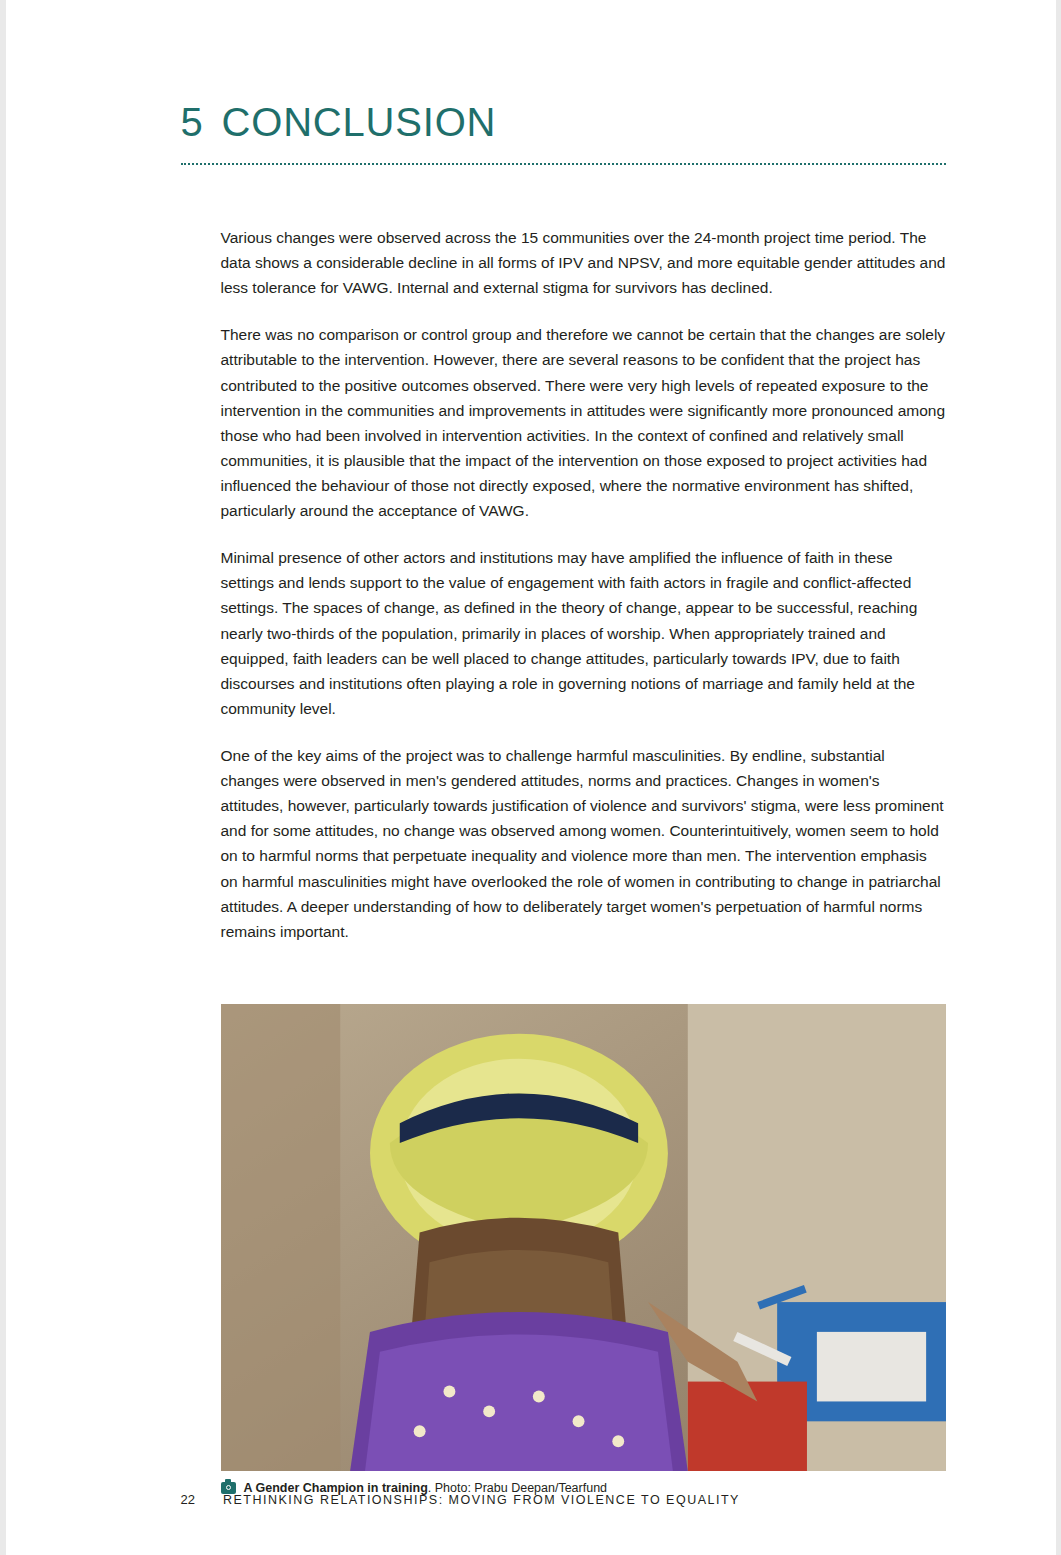5 CONCLUSION
Various changes were observed across the 15 communities over the 24-month project time period. The data shows a considerable decline in all forms of IPV and NPSV, and more equitable gender attitudes and less tolerance for VAWG. Internal and external stigma for survivors has declined.
There was no comparison or control group and therefore we cannot be certain that the changes are solely attributable to the intervention. However, there are several reasons to be confident that the project has contributed to the positive outcomes observed. There were very high levels of repeated exposure to the intervention in the communities and improvements in attitudes were significantly more pronounced among those who had been involved in intervention activities. In the context of confined and relatively small communities, it is plausible that the impact of the intervention on those exposed to project activities had influenced the behaviour of those not directly exposed, where the normative environment has shifted, particularly around the acceptance of VAWG.
Minimal presence of other actors and institutions may have amplified the influence of faith in these settings and lends support to the value of engagement with faith actors in fragile and conflict-affected settings. The spaces of change, as defined in the theory of change, appear to be successful, reaching nearly two-thirds of the population, primarily in places of worship. When appropriately trained and equipped, faith leaders can be well placed to change attitudes, particularly towards IPV, due to faith discourses and institutions often playing a role in governing notions of marriage and family held at the community level.
One of the key aims of the project was to challenge harmful masculinities. By endline, substantial changes were observed in men's gendered attitudes, norms and practices. Changes in women's attitudes, however, particularly towards justification of violence and survivors' stigma, were less prominent and for some attitudes, no change was observed among women. Counterintuitively, women seem to hold on to harmful norms that perpetuate inequality and violence more than men. The intervention emphasis on harmful masculinities might have overlooked the role of women in contributing to change in patriarchal attitudes. A deeper understanding of how to deliberately target women's perpetuation of harmful norms remains important.
A Gender Champion in training. Photo: Prabu Deepan/Tearfund
22 Rethinking relationships: moving from violence to equality